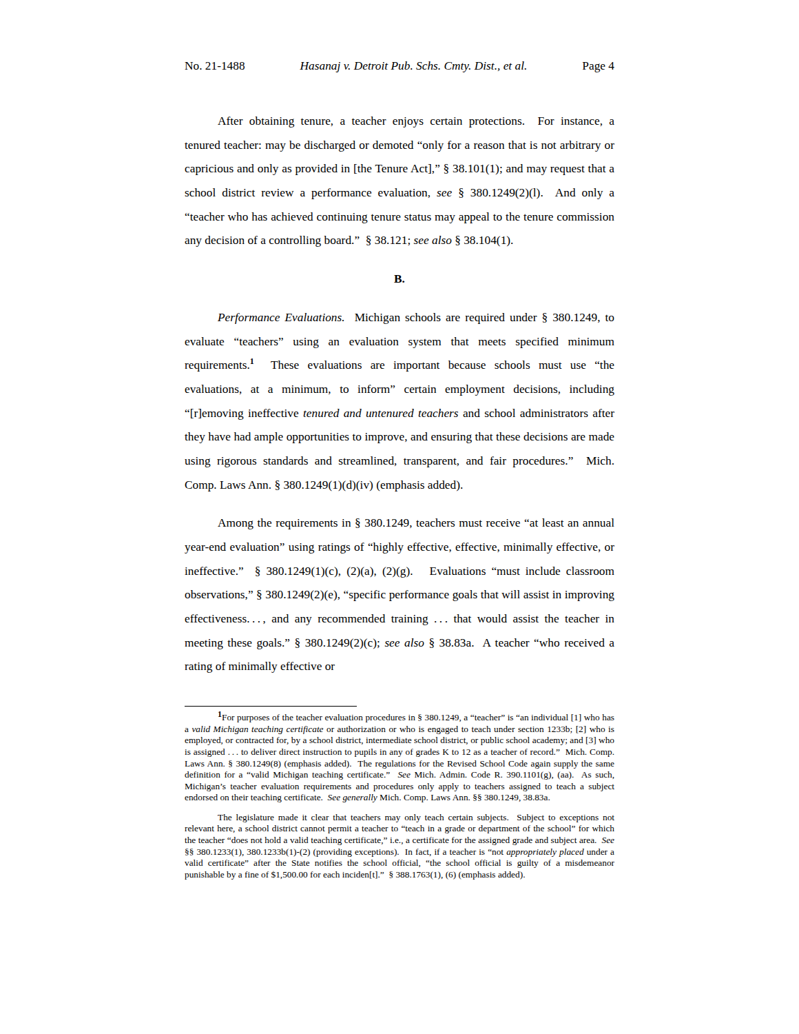No. 21-1488
Hasanaj v. Detroit Pub. Schs. Cmty. Dist., et al.
Page 4
After obtaining tenure, a teacher enjoys certain protections. For instance, a tenured teacher: may be discharged or demoted “only for a reason that is not arbitrary or capricious and only as provided in [the Tenure Act],” § 38.101(1); and may request that a school district review a performance evaluation, see § 380.1249(2)(l). And only a “teacher who has achieved continuing tenure status may appeal to the tenure commission any decision of a controlling board.” § 38.121; see also § 38.104(1).
B.
Performance Evaluations. Michigan schools are required under § 380.1249, to evaluate “teachers” using an evaluation system that meets specified minimum requirements.1 These evaluations are important because schools must use “the evaluations, at a minimum, to inform” certain employment decisions, including “[r]emoving ineffective tenured and untenured teachers and school administrators after they have had ample opportunities to improve, and ensuring that these decisions are made using rigorous standards and streamlined, transparent, and fair procedures.” Mich. Comp. Laws Ann. § 380.1249(1)(d)(iv) (emphasis added).
Among the requirements in § 380.1249, teachers must receive “at least an annual year-end evaluation” using ratings of “highly effective, effective, minimally effective, or ineffective.” § 380.1249(1)(c), (2)(a), (2)(g). Evaluations “must include classroom observations,” § 380.1249(2)(e), “specific performance goals that will assist in improving effectiveness. . . , and any recommended training . . . that would assist the teacher in meeting these goals.” § 380.1249(2)(c); see also § 38.83a. A teacher “who received a rating of minimally effective or
1For purposes of the teacher evaluation procedures in § 380.1249, a “teacher” is “an individual [1] who has a valid Michigan teaching certificate or authorization or who is engaged to teach under section 1233b; [2] who is employed, or contracted for, by a school district, intermediate school district, or public school academy; and [3] who is assigned . . . to deliver direct instruction to pupils in any of grades K to 12 as a teacher of record.” Mich. Comp. Laws Ann. § 380.1249(8) (emphasis added). The regulations for the Revised School Code again supply the same definition for a “valid Michigan teaching certificate.” See Mich. Admin. Code R. 390.1101(g), (aa). As such, Michigan’s teacher evaluation requirements and procedures only apply to teachers assigned to teach a subject endorsed on their teaching certificate. See generally Mich. Comp. Laws Ann. §§ 380.1249, 38.83a.
The legislature made it clear that teachers may only teach certain subjects. Subject to exceptions not relevant here, a school district cannot permit a teacher to “teach in a grade or department of the school” for which the teacher “does not hold a valid teaching certificate,” i.e., a certificate for the assigned grade and subject area. See §§ 380.1233(1), 380.1233b(1)-(2) (providing exceptions). In fact, if a teacher is “not appropriately placed under a valid certificate” after the State notifies the school official, “the school official is guilty of a misdemeanor punishable by a fine of $1,500.00 for each inciden[t].” § 388.1763(1), (6) (emphasis added).